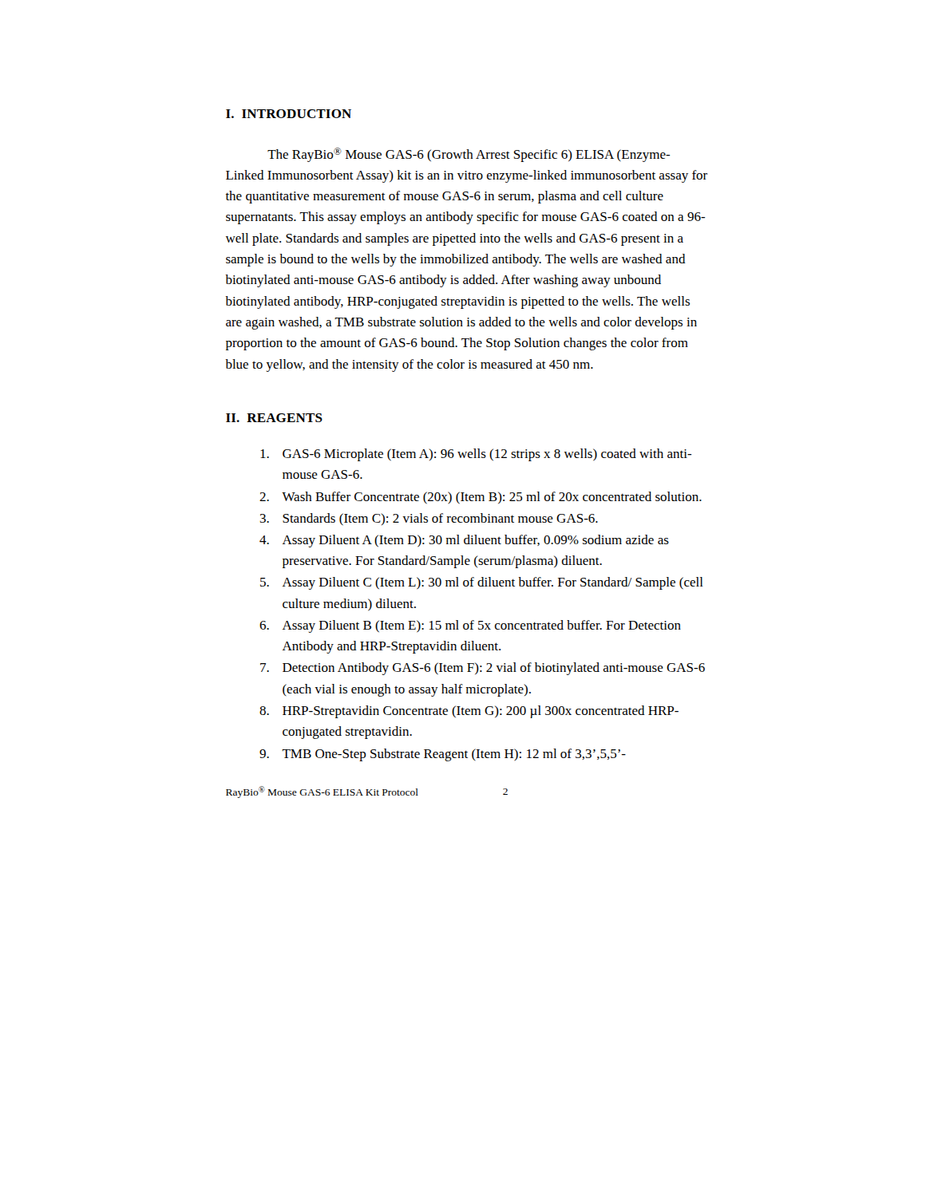I. INTRODUCTION
The RayBio® Mouse GAS-6 (Growth Arrest Specific 6) ELISA (Enzyme-Linked Immunosorbent Assay) kit is an in vitro enzyme-linked immunosorbent assay for the quantitative measurement of mouse GAS-6 in serum, plasma and cell culture supernatants. This assay employs an antibody specific for mouse GAS-6 coated on a 96-well plate. Standards and samples are pipetted into the wells and GAS-6 present in a sample is bound to the wells by the immobilized antibody. The wells are washed and biotinylated anti-mouse GAS-6 antibody is added. After washing away unbound biotinylated antibody, HRP-conjugated streptavidin is pipetted to the wells. The wells are again washed, a TMB substrate solution is added to the wells and color develops in proportion to the amount of GAS-6 bound. The Stop Solution changes the color from blue to yellow, and the intensity of the color is measured at 450 nm.
II. REAGENTS
GAS-6 Microplate (Item A): 96 wells (12 strips x 8 wells) coated with anti-mouse GAS-6.
Wash Buffer Concentrate (20x) (Item B): 25 ml of 20x concentrated solution.
Standards (Item C): 2 vials of recombinant mouse GAS-6.
Assay Diluent A (Item D): 30 ml diluent buffer, 0.09% sodium azide as preservative. For Standard/Sample (serum/plasma) diluent.
Assay Diluent C (Item L): 30 ml of diluent buffer. For Standard/ Sample (cell culture medium) diluent.
Assay Diluent B (Item E): 15 ml of 5x concentrated buffer. For Detection Antibody and HRP-Streptavidin diluent.
Detection Antibody GAS-6 (Item F): 2 vial of biotinylated anti-mouse GAS-6 (each vial is enough to assay half microplate).
HRP-Streptavidin Concentrate (Item G): 200 µl 300x concentrated HRP-conjugated streptavidin.
TMB One-Step Substrate Reagent (Item H): 12 ml of 3,3’,5,5’-
RayBio® Mouse GAS-6 ELISA Kit Protocol2